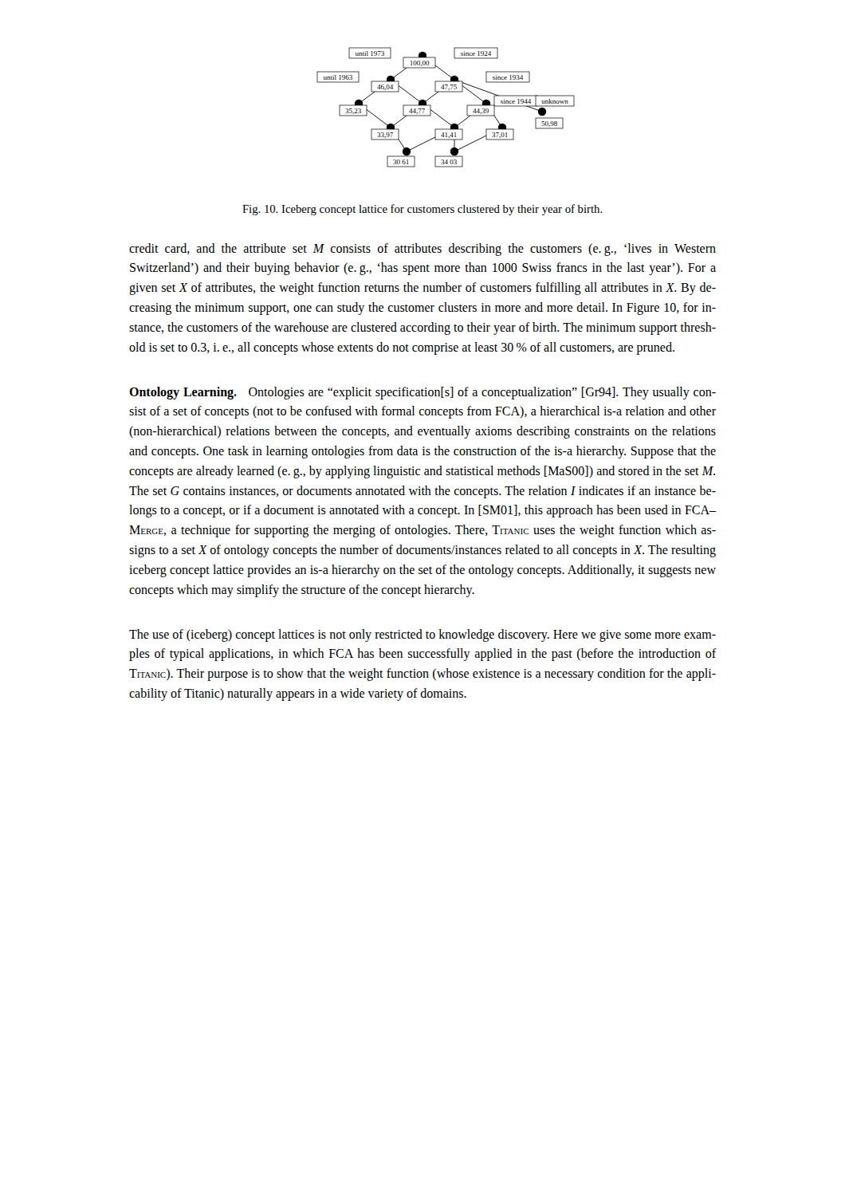until 1973 since 1924 until 1963 since 1934 since 1944 unknown 100,00 46,04 47,75 35,23 44,77 44,39 50,98 33,97 41,41 37,01 30 61 34 03
Fig. 10. Iceberg concept lattice for customers clustered by their year of birth.
credit card, and the attribute set M consists of attributes describing the customers (e. g., ‘lives in Western Switzerland’) and their buying behavior (e. g., ‘has spent more than 1000 Swiss francs in the last year’). For a given set X of attributes, the weight function returns the number of customers fulfilling all attributes in X. By decreasing the minimum support, one can study the customer clusters in more and more detail. In Figure 10, for instance, the customers of the warehouse are clustered according to their year of birth. The minimum support threshold is set to 0.3, i. e., all concepts whose extents do not comprise at least 30 % of all customers, are pruned.
Ontology Learning. Ontologies are “explicit specification[s] of a conceptualization” [Gr94]. They usually consist of a set of concepts (not to be confused with formal concepts from FCA), a hierarchical is-a relation and other (non-hierarchical) relations between the concepts, and eventually axioms describing constraints on the relations and concepts. One task in learning ontologies from data is the construction of the is-a hierarchy. Suppose that the concepts are already learned (e. g., by applying linguistic and statistical methods [MaS00]) and stored in the set M. The set G contains instances, or documents annotated with the concepts. The relation I indicates if an instance belongs to a concept, or if a document is annotated with a concept. In [SM01], this approach has been used in FCA–Merge, a technique for supporting the merging of ontologies. There, Titanic uses the weight function which assigns to a set X of ontology concepts the number of documents/instances related to all concepts in X. The resulting iceberg concept lattice provides an is-a hierarchy on the set of the ontology concepts. Additionally, it suggests new concepts which may simplify the structure of the concept hierarchy.
The use of (iceberg) concept lattices is not only restricted to knowledge discovery. Here we give some more examples of typical applications, in which FCA has been successfully applied in the past (before the introduction of Titanic). Their purpose is to show that the weight function (whose existence is a necessary condition for the applicability of Titanic) naturally appears in a wide variety of domains.